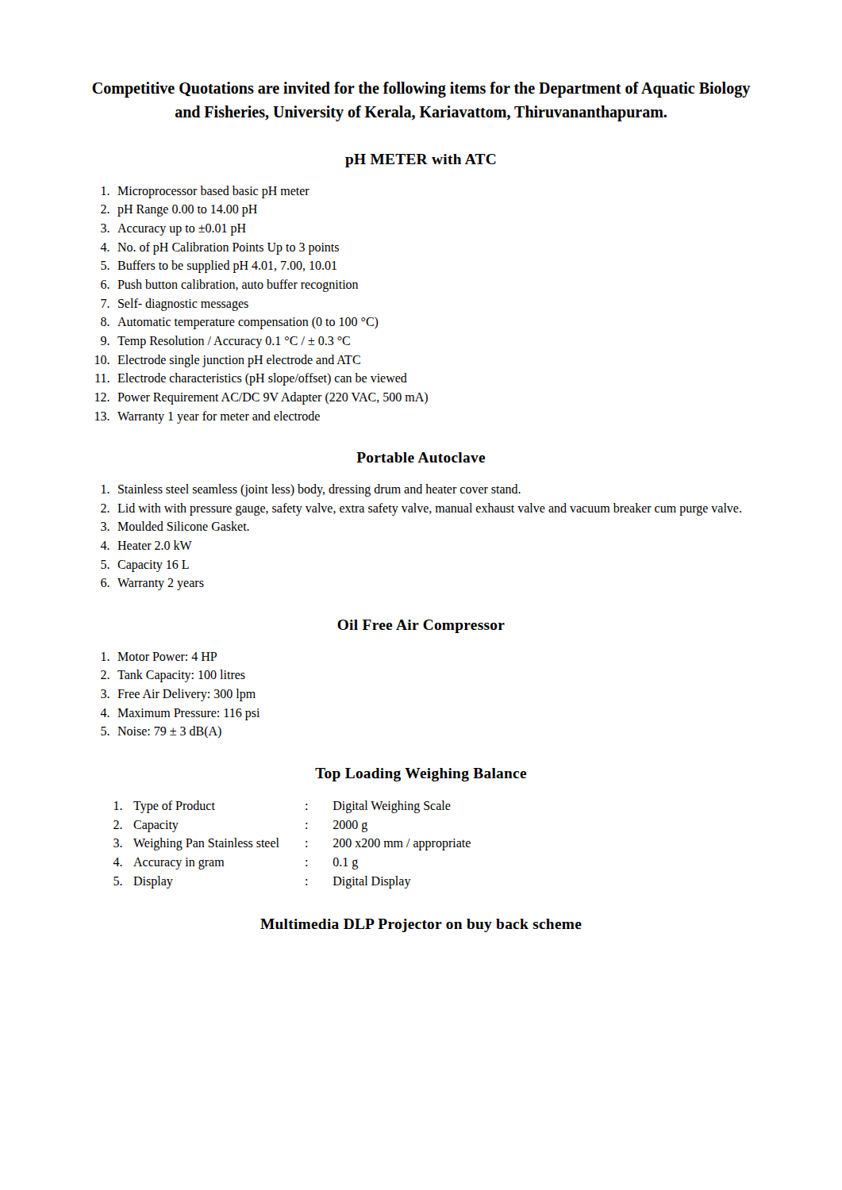Competitive Quotations are invited for the following items for the Department of Aquatic Biology and Fisheries, University of Kerala, Kariavattom, Thiruvananthapuram.
pH METER with ATC
Microprocessor based basic pH meter
pH Range 0.00 to 14.00 pH
Accuracy up to ±0.01 pH
No. of pH Calibration Points Up to 3 points
Buffers to be supplied pH 4.01, 7.00, 10.01
Push button calibration, auto buffer recognition
Self- diagnostic messages
Automatic temperature compensation (0 to 100 °C)
Temp Resolution / Accuracy 0.1 °C / ± 0.3 °C
Electrode single junction pH electrode and ATC
Electrode characteristics (pH slope/offset) can be viewed
Power Requirement AC/DC 9V Adapter (220 VAC, 500 mA)
Warranty 1 year for meter and electrode
Portable Autoclave
Stainless steel seamless (joint less) body, dressing drum and heater cover stand.
Lid with with pressure gauge, safety valve, extra safety valve, manual exhaust valve and vacuum breaker cum purge valve.
Moulded Silicone Gasket.
Heater 2.0 kW
Capacity 16 L
Warranty 2 years
Oil Free Air Compressor
Motor Power: 4 HP
Tank Capacity: 100 litres
Free Air Delivery: 300 lpm
Maximum Pressure: 116 psi
Noise: 79 ± 3 dB(A)
Top Loading Weighing Balance
| 1. | Type of Product | : | Digital Weighing Scale |
| 2. | Capacity | : | 2000 g |
| 3. | Weighing Pan Stainless steel | : | 200 x200 mm / appropriate |
| 4. | Accuracy in gram | : | 0.1 g |
| 5. | Display | : | Digital Display |
Multimedia DLP Projector on buy back scheme